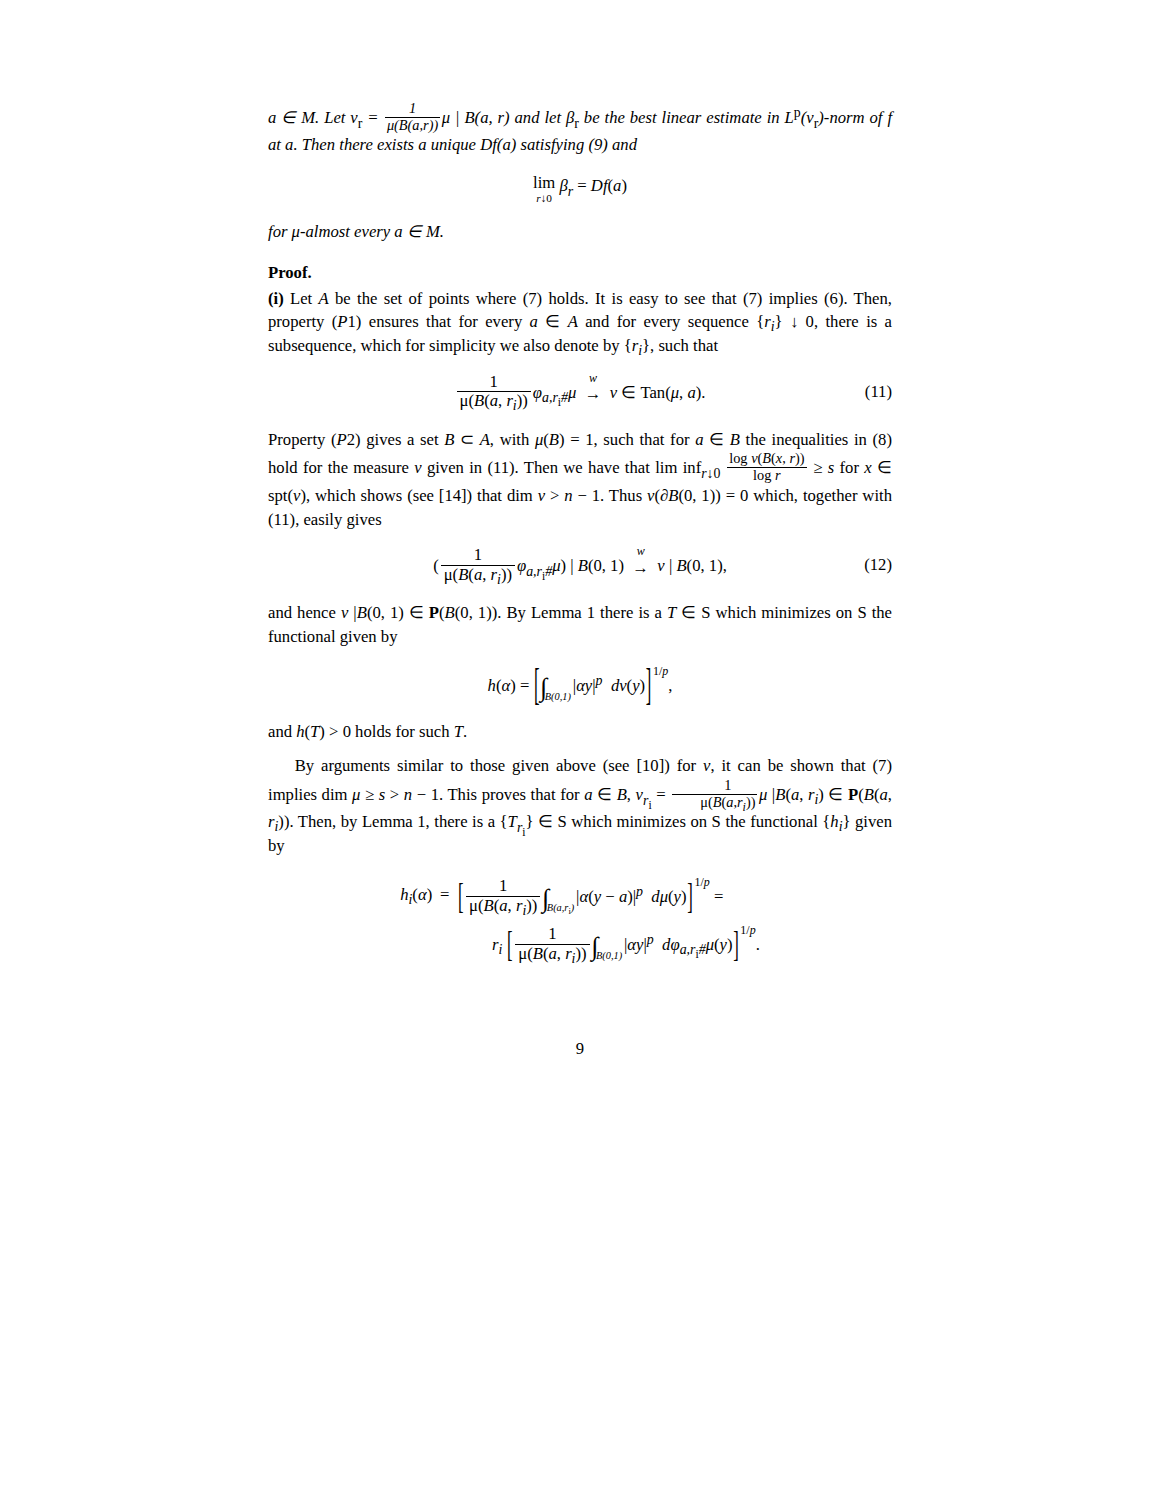a ∈ M. Let νr = 1 μ(B(a,r)) μ | B(a, r) and let βr be the best linear estimate in Lp(νr)-norm of f at a. Then there exists a unique Df(a) satisfying (9) and
lim r↓0 βr = Df(a)
for μ-almost every a ∈ M.
Proof.
(i) Let A be the set of points where (7) holds. It is easy to see that (7) implies (6). Then, property (P1) ensures that for every a ∈ A and for every sequence {ri} ↓ 0, there is a subsequence, which for simplicity we also denote by {ri}, such that
1 μ(B(a, ri)) φa,ri#μ w→ ν ∈ Tan(μ, a).
(11)
Property (P2) gives a set B ⊂ A, with μ(B) = 1, such that for a ∈ B the inequalities in (8) hold for the measure ν given in (11). Then we have that lim infr↓0 log ν(B(x, r)) log r ≥ s for x ∈ spt(ν), which shows (see [14]) that dim ν > n − 1. Thus ν(∂B(0, 1)) = 0 which, together with (11), easily gives
(1 μ(B(a, ri)) φa,ri#μ) | B(0, 1) w→ ν | B(0, 1),
(12)
and hence ν |B(0, 1) ∈ P(B(0, 1)). By Lemma 1 there is a T ∈ S which minimizes on S the functional given by
h(α) = [∫B(0,1)|αy|p dν(y)] 1/p,
and h(T) > 0 holds for such T.
By arguments similar to those given above (see [10]) for ν, it can be shown that (7) implies dim μ ≥ s > n − 1. This proves that for a ∈ B, νri = 1 μ(B(a,ri)) μ |B(a, ri) ∈ P(B(a, ri)). Then, by Lemma 1, there is a {Tri} ∈ S which minimizes on S the functional {hi} given by
hi(α)
=
[1 μ(B(a, ri))∫B(a,ri)|α(y − a)|p dμ(y)] 1/p =
ri [1 μ(B(a, ri))∫B(0,1)|αy|p dφa,ri#μ(y)] 1/p.
9